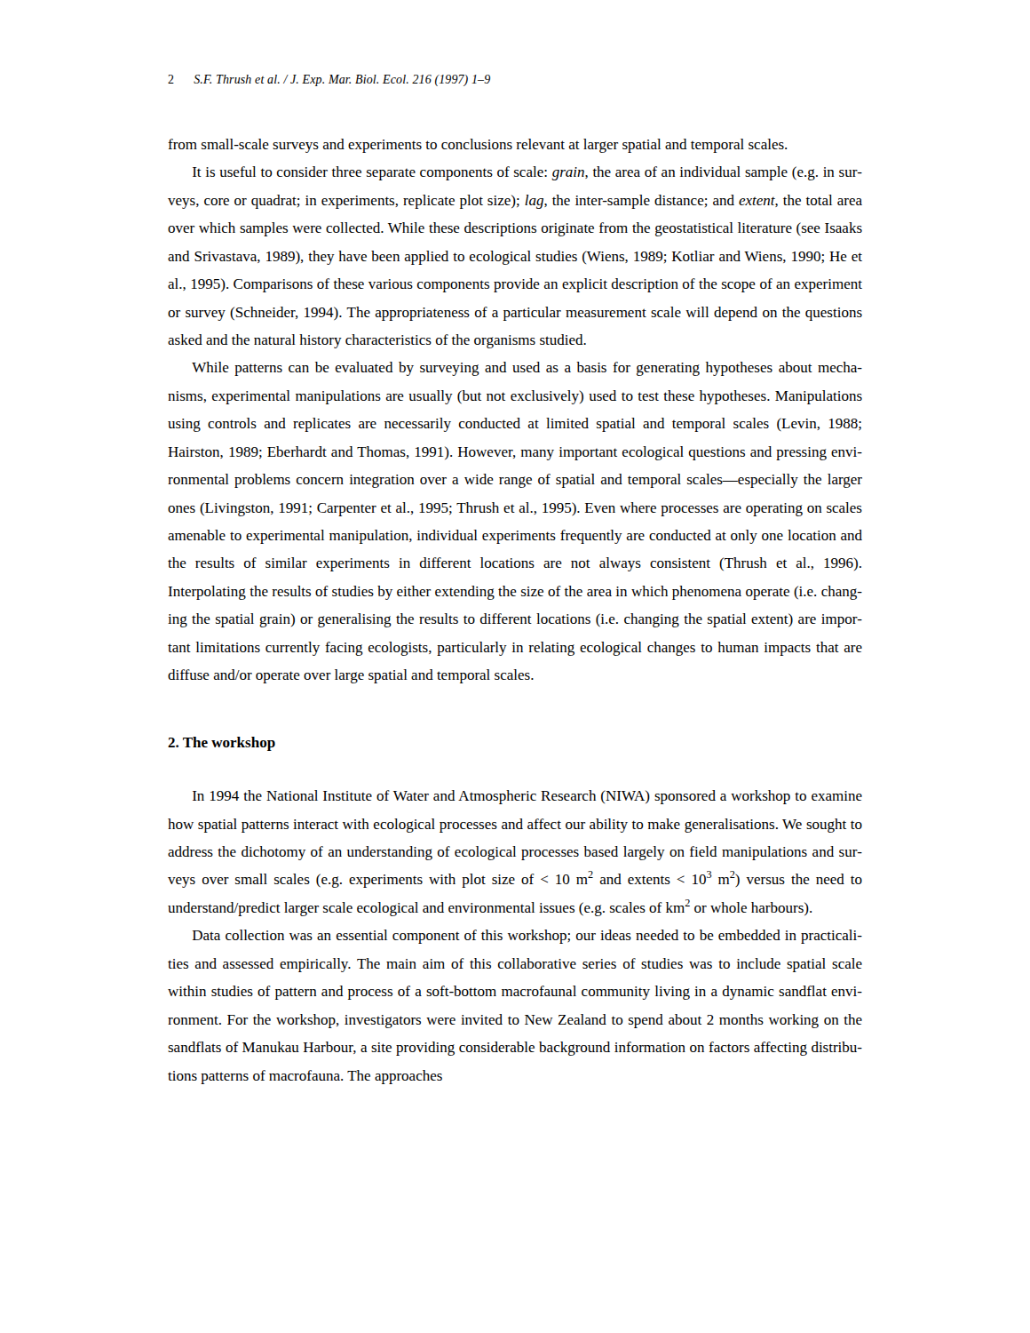2 S.F. Thrush et al. / J. Exp. Mar. Biol. Ecol. 216 (1997) 1–9
from small-scale surveys and experiments to conclusions relevant at larger spatial and temporal scales.
It is useful to consider three separate components of scale: grain, the area of an individual sample (e.g. in surveys, core or quadrat; in experiments, replicate plot size); lag, the inter-sample distance; and extent, the total area over which samples were collected. While these descriptions originate from the geostatistical literature (see Isaaks and Srivastava, 1989), they have been applied to ecological studies (Wiens, 1989; Kotliar and Wiens, 1990; He et al., 1995). Comparisons of these various components provide an explicit description of the scope of an experiment or survey (Schneider, 1994). The appropriateness of a particular measurement scale will depend on the questions asked and the natural history characteristics of the organisms studied.
While patterns can be evaluated by surveying and used as a basis for generating hypotheses about mechanisms, experimental manipulations are usually (but not exclusively) used to test these hypotheses. Manipulations using controls and replicates are necessarily conducted at limited spatial and temporal scales (Levin, 1988; Hairston, 1989; Eberhardt and Thomas, 1991). However, many important ecological questions and pressing environmental problems concern integration over a wide range of spatial and temporal scales—especially the larger ones (Livingston, 1991; Carpenter et al., 1995; Thrush et al., 1995). Even where processes are operating on scales amenable to experimental manipulation, individual experiments frequently are conducted at only one location and the results of similar experiments in different locations are not always consistent (Thrush et al., 1996). Interpolating the results of studies by either extending the size of the area in which phenomena operate (i.e. changing the spatial grain) or generalising the results to different locations (i.e. changing the spatial extent) are important limitations currently facing ecologists, particularly in relating ecological changes to human impacts that are diffuse and/or operate over large spatial and temporal scales.
2. The workshop
In 1994 the National Institute of Water and Atmospheric Research (NIWA) sponsored a workshop to examine how spatial patterns interact with ecological processes and affect our ability to make generalisations. We sought to address the dichotomy of an understanding of ecological processes based largely on field manipulations and surveys over small scales (e.g. experiments with plot size of < 10 m2 and extents < 103 m2) versus the need to understand/predict larger scale ecological and environmental issues (e.g. scales of km2 or whole harbours).
Data collection was an essential component of this workshop; our ideas needed to be embedded in practicalities and assessed empirically. The main aim of this collaborative series of studies was to include spatial scale within studies of pattern and process of a soft-bottom macrofaunal community living in a dynamic sandflat environment. For the workshop, investigators were invited to New Zealand to spend about 2 months working on the sandflats of Manukau Harbour, a site providing considerable background information on factors affecting distributions patterns of macrofauna. The approaches